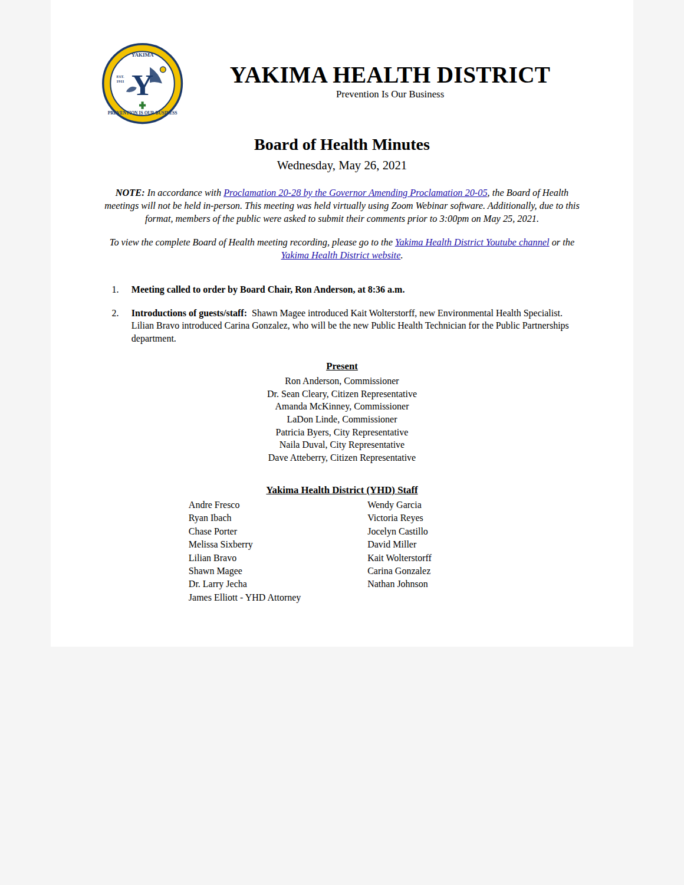YAKIMA PREVENTION IS OUR BUSINESS EST. 1911 Y
YAKIMA HEALTH DISTRICT
Prevention Is Our Business
Board of Health Minutes
Wednesday, May 26, 2021
NOTE: In accordance with Proclamation 20-28 by the Governor Amending Proclamation 20-05, the Board of Health meetings will not be held in-person. This meeting was held virtually using Zoom Webinar software. Additionally, due to this format, members of the public were asked to submit their comments prior to 3:00pm on May 25, 2021.
To view the complete Board of Health meeting recording, please go to the Yakima Health District Youtube channel or the Yakima Health District website.
Meeting called to order by Board Chair, Ron Anderson, at 8:36 a.m.
Introductions of guests/staff: Shawn Magee introduced Kait Wolterstorff, new Environmental Health Specialist. Lilian Bravo introduced Carina Gonzalez, who will be the new Public Health Technician for the Public Partnerships department.
Present
Ron Anderson, Commissioner
Dr. Sean Cleary, Citizen Representative
Amanda McKinney, Commissioner
LaDon Linde, Commissioner
Patricia Byers, City Representative
Naila Duval, City Representative
Dave Atteberry, Citizen Representative
Yakima Health District (YHD) Staff
| Andre Fresco | Wendy Garcia |
| Ryan Ibach | Victoria Reyes |
| Chase Porter | Jocelyn Castillo |
| Melissa Sixberry | David Miller |
| Lilian Bravo | Kait Wolterstorff |
| Shawn Magee | Carina Gonzalez |
| Dr. Larry Jecha | Nathan Johnson |
| James Elliott - YHD Attorney | |